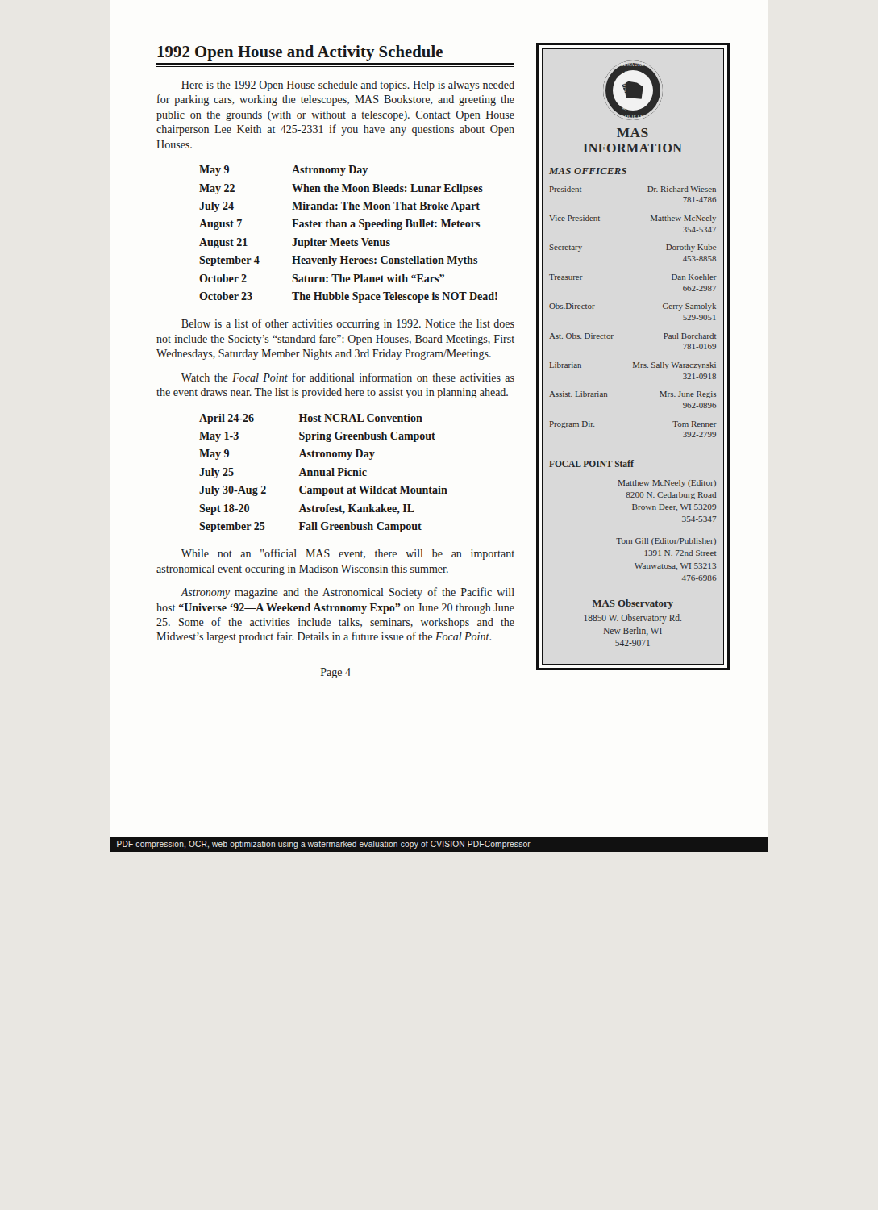1992 Open House and Activity Schedule
Here is the 1992 Open House schedule and topics. Help is always needed for parking cars, working the telescopes, MAS Bookstore, and greeting the public on the grounds (with or without a telescope). Contact Open House chairperson Lee Keith at 425-2331 if you have any questions about Open Houses.
| May 9 | Astronomy Day |
| May 22 | When the Moon Bleeds: Lunar Eclipses |
| July 24 | Miranda: The Moon That Broke Apart |
| August 7 | Faster than a Speeding Bullet: Meteors |
| August 21 | Jupiter Meets Venus |
| September 4 | Heavenly Heroes: Constellation Myths |
| October 2 | Saturn: The Planet with “Ears” |
| October 23 | The Hubble Space Telescope is NOT Dead! |
Below is a list of other activities occurring in 1992. Notice the list does not include the Society’s “standard fare”: Open Houses, Board Meetings, First Wednesdays, Saturday Member Nights and 3rd Friday Program/Meetings.
Watch the Focal Point for additional information on these activities as the event draws near. The list is provided here to assist you in planning ahead.
| April 24-26 | Host NCRAL Convention |
| May 1-3 | Spring Greenbush Campout |
| May 9 | Astronomy Day |
| July 25 | Annual Picnic |
| July 30-Aug 2 | Campout at Wildcat Mountain |
| Sept 18-20 | Astrofest, Kankakee, IL |
| September 25 | Fall Greenbush Campout |
While not an "official MAS event, there will be an important astronomical event occuring in Madison Wisconsin this summer.
Astronomy magazine and the Astronomical Society of the Pacific will host “Universe ‘92—A Weekend Astronomy Expo” on June 20 through June 25. Some of the activities include talks, seminars, workshops and the Midwest’s largest product fair. Details in a future issue of the Focal Point.
Page 4
MILWAUKEE
SOCIETY
ASTRONOMICAL
MAS
INFORMATION
MAS OFFICERS
| President | Dr. Richard Wiesen 781-4786 |
| Vice President | Matthew McNeely 354-5347 |
| Secretary | Dorothy Kube 453-8858 |
| Treasurer | Dan Koehler 662-2987 |
| Obs.Director | Gerry Samolyk 529-9051 |
| Ast. Obs. Director | Paul Borchardt 781-0169 |
| Librarian | Mrs. Sally Waraczynski 321-0918 |
| Assist. Librarian | Mrs. June Regis 962-0896 |
| Program Dir. | Tom Renner 392-2799 |
FOCAL POINT Staff
Matthew McNeely (Editor)
8200 N. Cedarburg Road
Brown Deer, WI 53209
354-5347
Tom Gill (Editor/Publisher)
1391 N. 72nd Street
Wauwatosa, WI 53213
476-6986
MAS Observatory 18850 W. Observatory Rd.
New Berlin, WI
542-9071
PDF compression, OCR, web optimization using a watermarked evaluation copy of CVISION PDFCompressor